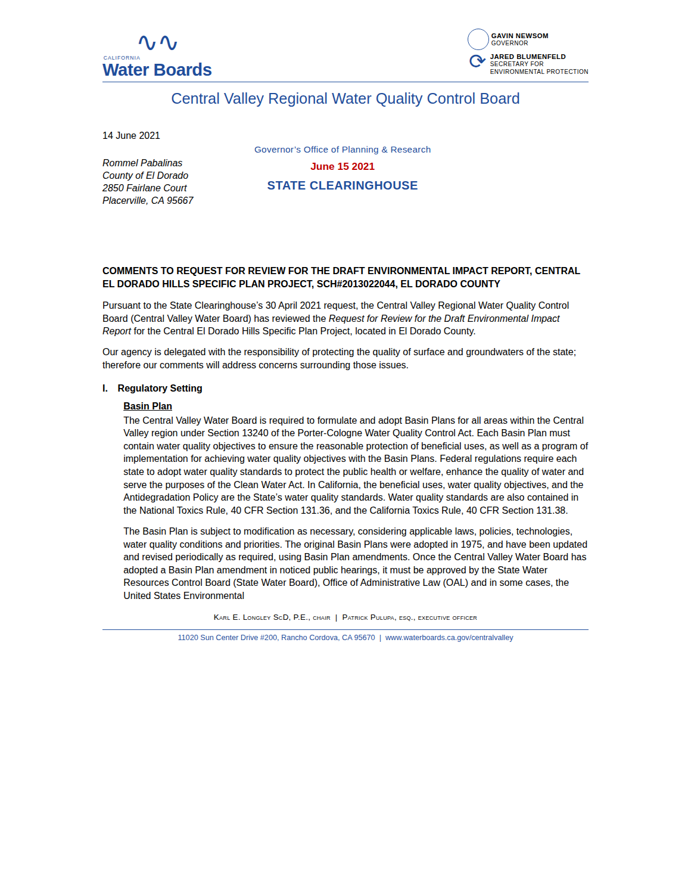∿∿ CALIFORNIA Water Boards
Gavin Newsom
Governor
⟳ Jared Blumenfeld
Secretary for
Environmental Protection
Central Valley Regional Water Quality Control Board
14 June 2021
Governor’s Office of Planning & Research
June 15 2021
STATE CLEARINGHOUSE
Rommel Pabalinas
County of El Dorado
2850 Fairlane Court
Placerville, CA 95667
Comments to Request for Review for the Draft Environmental Impact Report, Central El Dorado Hills Specific Plan Project, SCH#2013022044, El Dorado County
Pursuant to the State Clearinghouse’s 30 April 2021 request, the Central Valley Regional Water Quality Control Board (Central Valley Water Board) has reviewed the Request for Review for the Draft Environmental Impact Report for the Central El Dorado Hills Specific Plan Project, located in El Dorado County.
Our agency is delegated with the responsibility of protecting the quality of surface and groundwaters of the state; therefore our comments will address concerns surrounding those issues.
I. Regulatory Setting
Basin Plan
The Central Valley Water Board is required to formulate and adopt Basin Plans for all areas within the Central Valley region under Section 13240 of the Porter-Cologne Water Quality Control Act. Each Basin Plan must contain water quality objectives to ensure the reasonable protection of beneficial uses, as well as a program of implementation for achieving water quality objectives with the Basin Plans. Federal regulations require each state to adopt water quality standards to protect the public health or welfare, enhance the quality of water and serve the purposes of the Clean Water Act. In California, the beneficial uses, water quality objectives, and the Antidegradation Policy are the State’s water quality standards. Water quality standards are also contained in the National Toxics Rule, 40 CFR Section 131.36, and the California Toxics Rule, 40 CFR Section 131.38.
The Basin Plan is subject to modification as necessary, considering applicable laws, policies, technologies, water quality conditions and priorities. The original Basin Plans were adopted in 1975, and have been updated and revised periodically as required, using Basin Plan amendments. Once the Central Valley Water Board has adopted a Basin Plan amendment in noticed public hearings, it must be approved by the State Water Resources Control Board (State Water Board), Office of Administrative Law (OAL) and in some cases, the United States Environmental
Karl E. Longley ScD, P.E., chair | Patrick Pulupa, esq., executive officer
11020 Sun Center Drive #200, Rancho Cordova, CA 95670 | www.waterboards.ca.gov/centralvalley